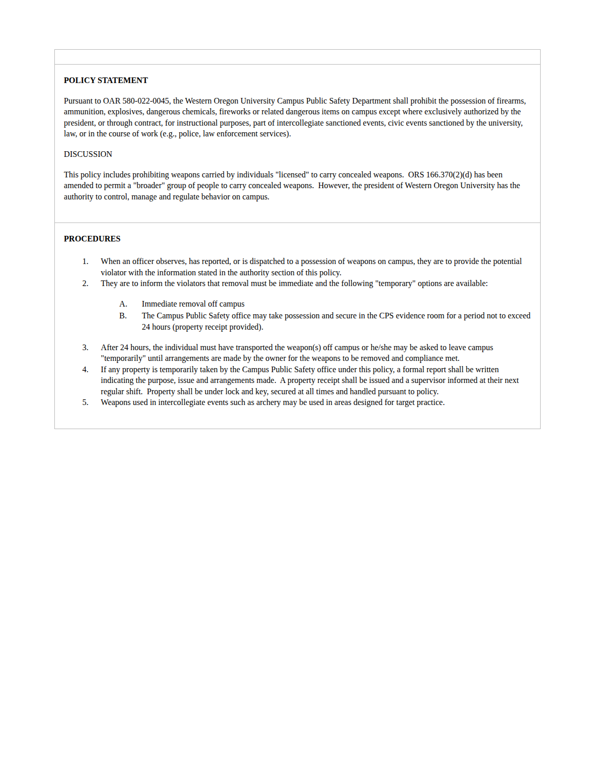| POLICY STATEMENT Pursuant to OAR 580-022-0045, the Western Oregon University Campus Public Safety Department shall prohibit the possession of firearms, ammunition, explosives, dangerous chemicals, fireworks or related dangerous items on campus except where exclusively authorized by the president, or through contract, for instructional purposes, part of intercollegiate sanctioned events, civic events sanctioned by the university, law, or in the course of work (e.g., police, law enforcement services). DISCUSSION This policy includes prohibiting weapons carried by individuals "licensed" to carry concealed weapons. ORS 166.370(2)(d) has been amended to permit a "broader" group of people to carry concealed weapons. However, the president of Western Oregon University has the authority to control, manage and regulate behavior on campus. |
| PROCEDURES 1. When an officer observes, has reported, or is dispatched to a possession of weapons on campus, they are to provide the potential violator with the information stated in the authority section of this policy. 2. They are to inform the violators that removal must be immediate and the following "temporary" options are available: A. Immediate removal off campus B. The Campus Public Safety office may take possession and secure in the CPS evidence room for a period not to exceed 24 hours (property receipt provided). 3. After 24 hours, the individual must have transported the weapon(s) off campus or he/she may be asked to leave campus "temporarily" until arrangements are made by the owner for the weapons to be removed and compliance met. 4. If any property is temporarily taken by the Campus Public Safety office under this policy, a formal report shall be written indicating the purpose, issue and arrangements made. A property receipt shall be issued and a supervisor informed at their next regular shift. Property shall be under lock and key, secured at all times and handled pursuant to policy. 5. Weapons used in intercollegiate events such as archery may be used in areas designed for target practice. |